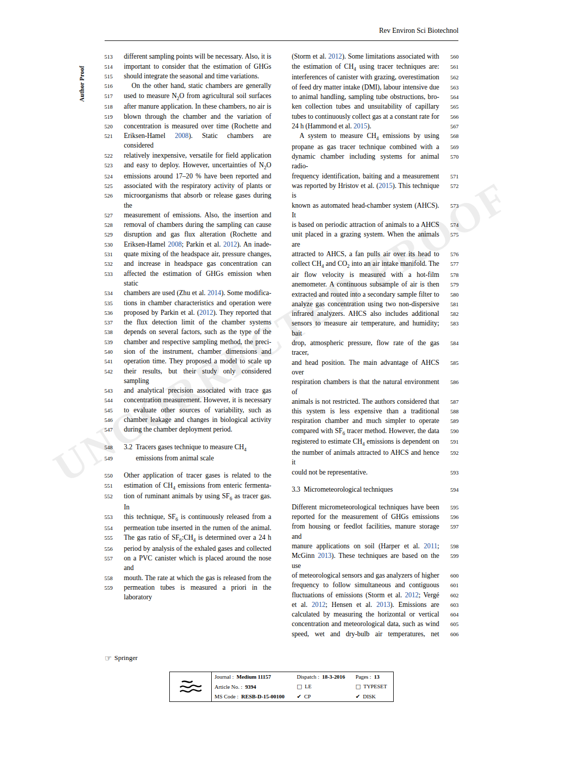Author Proof
UNCORRECTED PROOF
Rev Environ Sci Biotechnol
513 different sampling points will be necessary. Also, it is
514 important to consider that the estimation of GHGs
515 should integrate the seasonal and time variations.
516 On the other hand, static chambers are generally
517 used to measure N2O from agricultural soil surfaces
518 after manure application. In these chambers, no air is
519 blown through the chamber and the variation of
520 concentration is measured over time (Rochette and
521 Eriksen-Hamel 2008). Static chambers are considered
522 relatively inexpensive, versatile for field application
523 and easy to deploy. However, uncertainties of N2O
524 emissions around 17–20 % have been reported and
525 associated with the respiratory activity of plants or
526 microorganisms that absorb or release gases during the
527 measurement of emissions. Also, the insertion and
528 removal of chambers during the sampling can cause
529 disruption and gas flux alteration (Rochette and
530 Eriksen-Hamel 2008; Parkin et al. 2012). An inade-
531 quate mixing of the headspace air, pressure changes,
532 and increase in headspace gas concentration can
533 affected the estimation of GHGs emission when static
534 chambers are used (Zhu et al. 2014). Some modifica-
535 tions in chamber characteristics and operation were
536 proposed by Parkin et al. (2012). They reported that
537 the flux detection limit of the chamber systems
538 depends on several factors, such as the type of the
539 chamber and respective sampling method, the preci-
540 sion of the instrument, chamber dimensions and
541 operation time. They proposed a model to scale up
542 their results, but their study only considered sampling
543 and analytical precision associated with trace gas
544 concentration measurement. However, it is necessary
545 to evaluate other sources of variability, such as
546 chamber leakage and changes in biological activity
547 during the chamber deployment period.
5483.2 Tracers gases technique to measure CH4
549 emissions from animal scale
550 Other application of tracer gases is related to the
551 estimation of CH4 emissions from enteric fermenta-
552 tion of ruminant animals by using SF6 as tracer gas. In
553 this technique, SF6 is continuously released from a
554 permeation tube inserted in the rumen of the animal.
555 The gas ratio of SF6:CH4 is determined over a 24 h
556 period by analysis of the exhaled gases and collected
557 on a PVC canister which is placed around the nose and
558 mouth. The rate at which the gas is released from the
559 permeation tubes is measured a priori in the laboratory
560(Storm et al. 2012). Some limitations associated with
561 the estimation of CH4 using tracer techniques are:
562 interferences of canister with grazing, overestimation
563 of feed dry matter intake (DMI), labour intensive due
564 to animal handling, sampling tube obstructions, bro-
565 ken collection tubes and unsuitability of capillary
566 tubes to continuously collect gas at a constant rate for
56724 h (Hammond et al. 2015).
568 A system to measure CH4 emissions by using
569 propane as gas tracer technique combined with a
570 dynamic chamber including systems for animal radio-
571 frequency identification, baiting and a measurement
572 was reported by Hristov et al. (2015). This technique is
573 known as automated head-chamber system (AHCS). It
574 is based on periodic attraction of animals to a AHCS
575 unit placed in a grazing system. When the animals are
576 attracted to AHCS, a fan pulls air over its head to
577 collect CH4 and CO2 into an air intake manifold. The
578 air flow velocity is measured with a hot-film
579 anemometer. A continuous subsample of air is then
580 extracted and routed into a secondary sample filter to
581 analyze gas concentration using two non-dispersive
582 infrared analyzers. AHCS also includes additional
583 sensors to measure air temperature, and humidity; bait
584 drop, atmospheric pressure, flow rate of the gas tracer,
585 and head position. The main advantage of AHCS over
586 respiration chambers is that the natural environment of
587 animals is not restricted. The authors considered that
588 this system is less expensive than a traditional
589 respiration chamber and much simpler to operate
590 compared with SF6 tracer method. However, the data
591 registered to estimate CH4 emissions is dependent on
592 the number of animals attracted to AHCS and hence it
593 could not be representative.
5943.3 Micrometeorological techniques
595 Different micrometeorological techniques have been
596 reported for the measurement of GHGs emissions
597 from housing or feedlot facilities, manure storage and
598 manure applications on soil (Harper et al. 2011;
599 McGinn 2013). These techniques are based on the use
600 of meteorological sensors and gas analyzers of higher
601 frequency to follow simultaneous and contiguous
602 fluctuations of emissions (Storm et al. 2012; Vergé
603 et al. 2012; Hensen et al. 2013). Emissions are
604 calculated by measuring the horizontal or vertical
605 concentration and meteorological data, such as wind
606 speed, wet and dry-bulb air temperatures, net
☞ Springer
| Journal : Medium 11157 | Dispatch : 18-3-2016 | Pages : 13 |
| Article No. : 9394 | □ LE | □ TYPESET |
| MS Code : RESB-D-15-00100 | ✔ CP | ✔ DISK |